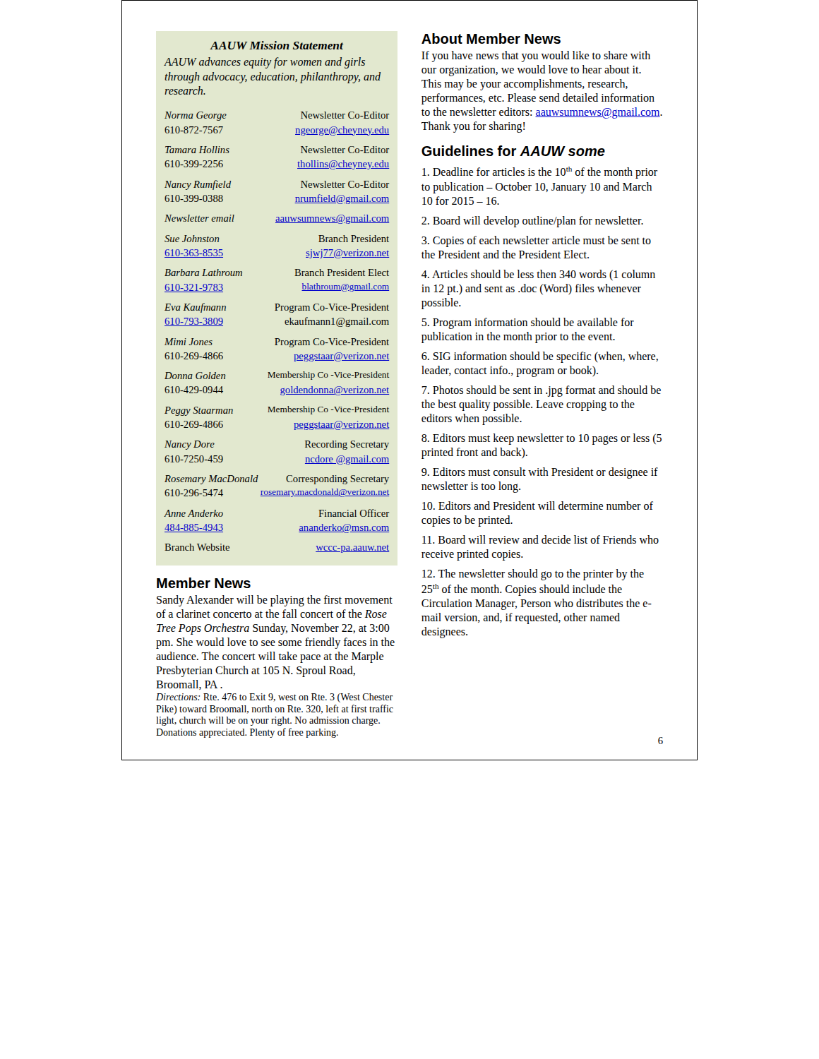AAUW Mission Statement
AAUW advances equity for women and girls through advocacy, education, philanthropy, and research.
| Norma George | Newsletter Co-Editor |
| 610-872-7567 | ngeorge@cheyney.edu |
| Tamara Hollins | Newsletter Co-Editor |
| 610-399-2256 | thollins@cheyney.edu |
| Nancy Rumfield | Newsletter Co-Editor |
| 610-399-0388 | nrumfield@gmail.com |
| Newsletter email | aauwsumnews@gmail.com |
| Sue Johnston | Branch President |
| 610-363-8535 | sjwj77@verizon.net |
| Barbara Lathroum | Branch President Elect |
| 610-321-9783 | blathroum@gmail.com |
| Eva Kaufmann | Program Co-Vice-President |
| 610-793-3809 | ekaufmann1@gmail.com |
| Mimi Jones | Program Co-Vice-President |
| 610-269-4866 | peggstaar@verizon.net |
| Donna Golden | Membership Co -Vice-President |
| 610-429-0944 | goldendonna@verizon.net |
| Peggy Staarman | Membership Co -Vice-President |
| 610-269-4866 | peggstaar@verizon.net |
| Nancy Dore | Recording Secretary |
| 610-7250-459 | ncdore @gmail.com |
| Rosemary MacDonald | Corresponding Secretary |
| 610-296-5474 | rosemary.macdonald@verizon.net |
| Anne Anderko | Financial Officer |
| 484-885-4943 | ananderko@msn.com |
| Branch Website | wccc-pa.aauw.net |
Member News
Sandy Alexander will be playing the first movement of a clarinet concerto at the fall concert of the Rose Tree Pops Orchestra Sunday, November 22, at 3:00 pm. She would love to see some friendly faces in the audience. The concert will take pace at the Marple Presbyterian Church at 105 N. Sproul Road, Broomall, PA .
Directions: Rte. 476 to Exit 9, west on Rte. 3 (West Chester Pike) toward Broomall, north on Rte. 320, left at first traffic light, church will be on your right. No admission charge. Donations appreciated. Plenty of free parking.
About Member News
If you have news that you would like to share with our organization, we would love to hear about it. This may be your accomplishments, research, performances, etc. Please send detailed information to the newsletter editors: aauwsumnews@gmail.com.
Thank you for sharing!
Guidelines for AAUW some
1. Deadline for articles is the 10th of the month prior to publication – October 10, January 10 and March 10 for 2015 – 16.
2. Board will develop outline/plan for newsletter.
3. Copies of each newsletter article must be sent to the President and the President Elect.
4. Articles should be less then 340 words (1 column in 12 pt.) and sent as .doc (Word) files whenever possible.
5. Program information should be available for publication in the month prior to the event.
6. SIG information should be specific (when, where, leader, contact info., program or book).
7. Photos should be sent in .jpg format and should be the best quality possible. Leave cropping to the editors when possible.
8. Editors must keep newsletter to 10 pages or less (5 printed front and back).
9. Editors must consult with President or designee if newsletter is too long.
10. Editors and President will determine number of copies to be printed.
11. Board will review and decide list of Friends who receive printed copies.
12. The newsletter should go to the printer by the 25th of the month. Copies should include the Circulation Manager, Person who distributes the e-mail version, and, if requested, other named designees.
6